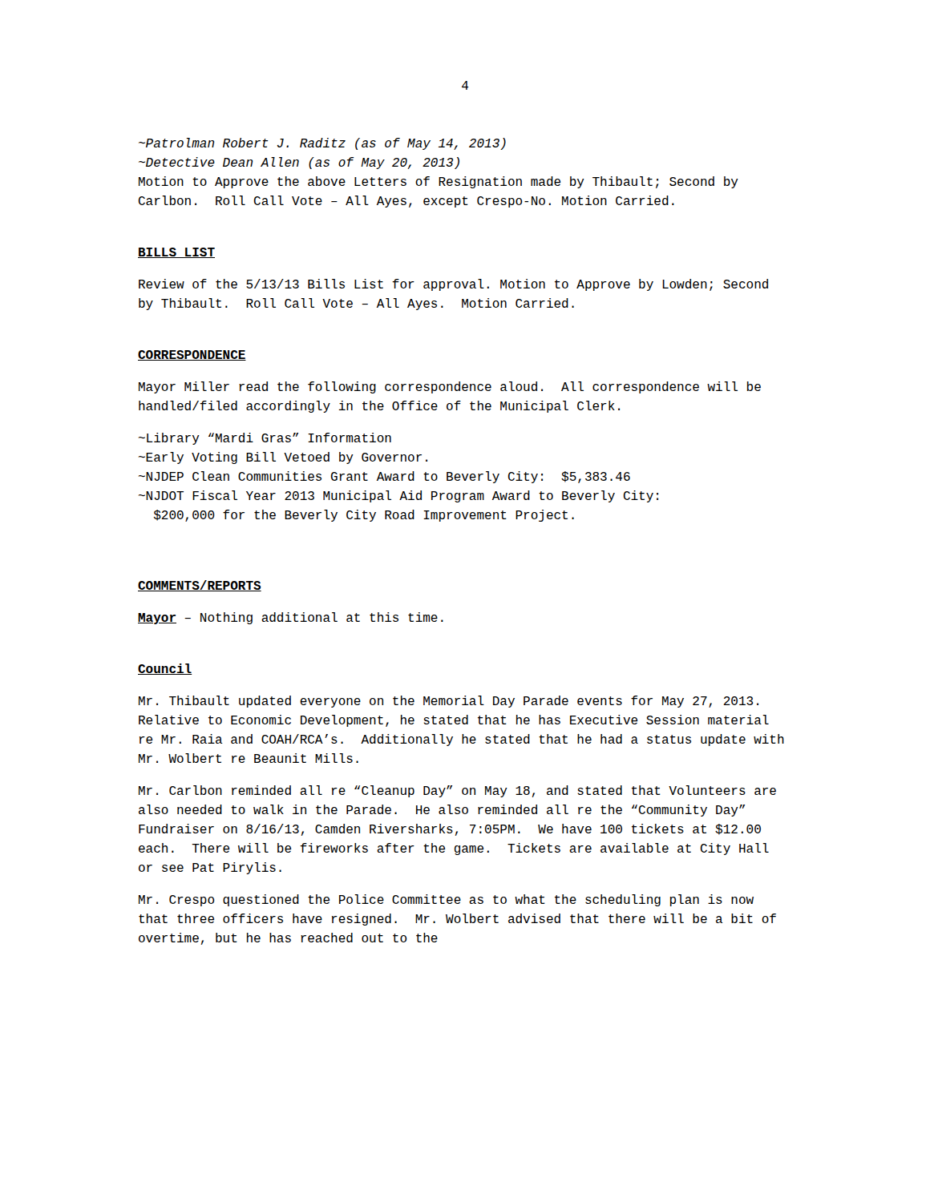4
~Patrolman Robert J. Raditz (as of May 14, 2013)
~Detective Dean Allen (as of May 20, 2013)
Motion to Approve the above Letters of Resignation made by Thibault; Second by Carlbon. Roll Call Vote – All Ayes, except Crespo-No. Motion Carried.
BILLS LIST
Review of the 5/13/13 Bills List for approval. Motion to Approve by Lowden; Second by Thibault. Roll Call Vote – All Ayes. Motion Carried.
CORRESPONDENCE
Mayor Miller read the following correspondence aloud. All correspondence will be handled/filed accordingly in the Office of the Municipal Clerk.
~Library “Mardi Gras” Information
~Early Voting Bill Vetoed by Governor.
~NJDEP Clean Communities Grant Award to Beverly City: $5,383.46
~NJDOT Fiscal Year 2013 Municipal Aid Program Award to Beverly City:
$200,000 for the Beverly City Road Improvement Project.
COMMENTS/REPORTS
Mayor – Nothing additional at this time.
Council
Mr. Thibault updated everyone on the Memorial Day Parade events for May 27, 2013. Relative to Economic Development, he stated that he has Executive Session material re Mr. Raia and COAH/RCA’s. Additionally he stated that he had a status update with Mr. Wolbert re Beaunit Mills.
Mr. Carlbon reminded all re “Cleanup Day” on May 18, and stated that Volunteers are also needed to walk in the Parade. He also reminded all re the “Community Day” Fundraiser on 8/16/13, Camden Riversharks, 7:05PM. We have 100 tickets at $12.00 each. There will be fireworks after the game. Tickets are available at City Hall or see Pat Pirylis.
Mr. Crespo questioned the Police Committee as to what the scheduling plan is now that three officers have resigned. Mr. Wolbert advised that there will be a bit of overtime, but he has reached out to the